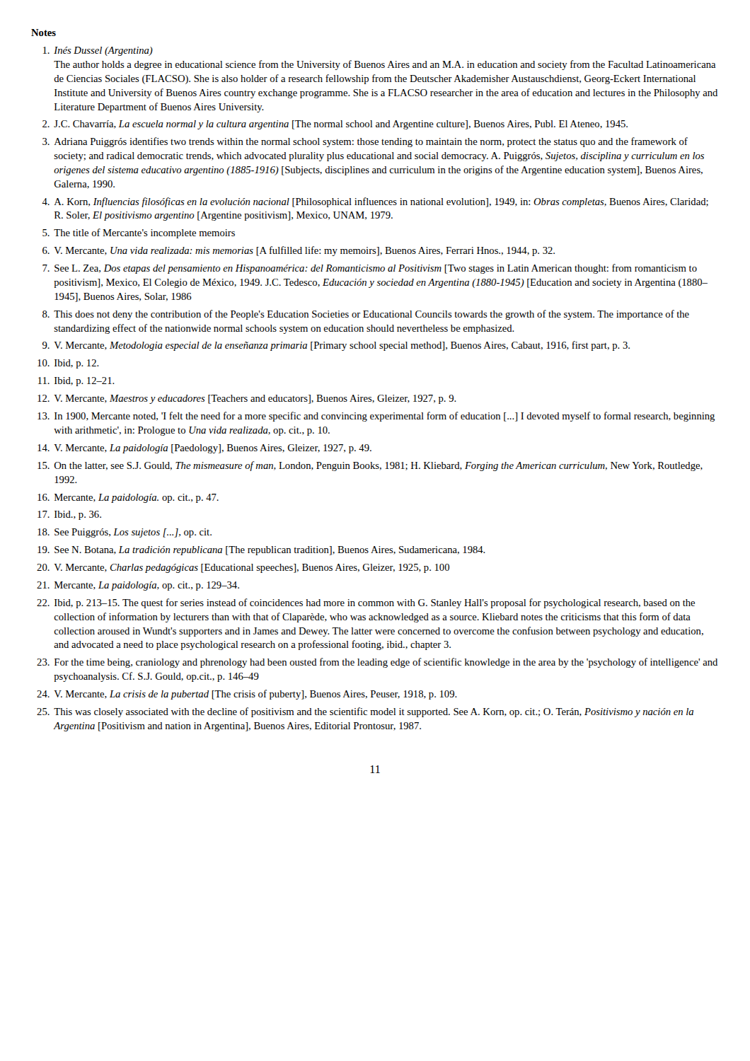Notes
Inés Dussel (Argentina)
The author holds a degree in educational science from the University of Buenos Aires and an M.A. in education and society from the Facultad Latinoamericana de Ciencias Sociales (FLACSO). She is also holder of a research fellowship from the Deutscher Akademisher Austauschdienst, Georg-Eckert International Institute and University of Buenos Aires country exchange programme. She is a FLACSO researcher in the area of education and lectures in the Philosophy and Literature Department of Buenos Aires University.
J.C. Chavarría, La escuela normal y la cultura argentina [The normal school and Argentine culture], Buenos Aires, Publ. El Ateneo, 1945.
Adriana Puiggrós identifies two trends within the normal school system: those tending to maintain the norm, protect the status quo and the framework of society; and radical democratic trends, which advocated plurality plus educational and social democracy. A. Puiggrós, Sujetos, disciplina y curriculum en los origenes del sistema educativo argentino (1885-1916) [Subjects, disciplines and curriculum in the origins of the Argentine education system], Buenos Aires, Galerna, 1990.
A. Korn, Influencias filosóficas en la evolución nacional [Philosophical influences in national evolution], 1949, in: Obras completas, Buenos Aires, Claridad; R. Soler, El positivismo argentino [Argentine positivism], Mexico, UNAM, 1979.
The title of Mercante's incomplete memoirs
V. Mercante, Una vida realizada: mis memorias [A fulfilled life: my memoirs], Buenos Aires, Ferrari Hnos., 1944, p. 32.
See L. Zea, Dos etapas del pensamiento en Hispanoamérica: del Romanticismo al Positivism [Two stages in Latin American thought: from romanticism to positivism], Mexico, El Colegio de México, 1949. J.C. Tedesco, Educación y sociedad en Argentina (1880-1945) [Education and society in Argentina (1880–1945], Buenos Aires, Solar, 1986
This does not deny the contribution of the People's Education Societies or Educational Councils towards the growth of the system. The importance of the standardizing effect of the nationwide normal schools system on education should nevertheless be emphasized.
V. Mercante, Metodologia especial de la enseñanza primaria [Primary school special method], Buenos Aires, Cabaut, 1916, first part, p. 3.
Ibid, p. 12.
Ibid, p. 12–21.
V. Mercante, Maestros y educadores [Teachers and educators], Buenos Aires, Gleizer, 1927, p. 9.
In 1900, Mercante noted, 'I felt the need for a more specific and convincing experimental form of education [...] I devoted myself to formal research, beginning with arithmetic', in: Prologue to Una vida realizada, op. cit., p. 10.
V. Mercante, La paidología [Paedology], Buenos Aires, Gleizer, 1927, p. 49.
On the latter, see S.J. Gould, The mismeasure of man, London, Penguin Books, 1981; H. Kliebard, Forging the American curriculum, New York, Routledge, 1992.
Mercante, La paidología. op. cit., p. 47.
Ibid., p. 36.
See Puiggrós, Los sujetos [...], op. cit.
See N. Botana, La tradición republicana [The republican tradition], Buenos Aires, Sudamericana, 1984.
V. Mercante, Charlas pedagógicas [Educational speeches], Buenos Aires, Gleizer, 1925, p. 100
Mercante, La paidología, op. cit., p. 129–34.
Ibid, p. 213–15. The quest for series instead of coincidences had more in common with G. Stanley Hall's proposal for psychological research, based on the collection of information by lecturers than with that of Claparède, who was acknowledged as a source. Kliebard notes the criticisms that this form of data collection aroused in Wundt's supporters and in James and Dewey. The latter were concerned to overcome the confusion between psychology and education, and advocated a need to place psychological research on a professional footing, ibid., chapter 3.
For the time being, craniology and phrenology had been ousted from the leading edge of scientific knowledge in the area by the 'psychology of intelligence' and psychoanalysis. Cf. S.J. Gould, op.cit., p. 146–49
V. Mercante, La crisis de la pubertad [The crisis of puberty], Buenos Aires, Peuser, 1918, p. 109.
This was closely associated with the decline of positivism and the scientific model it supported. See A. Korn, op. cit.; O. Terán, Positivismo y nación en la Argentina [Positivism and nation in Argentina], Buenos Aires, Editorial Prontosur, 1987.
11